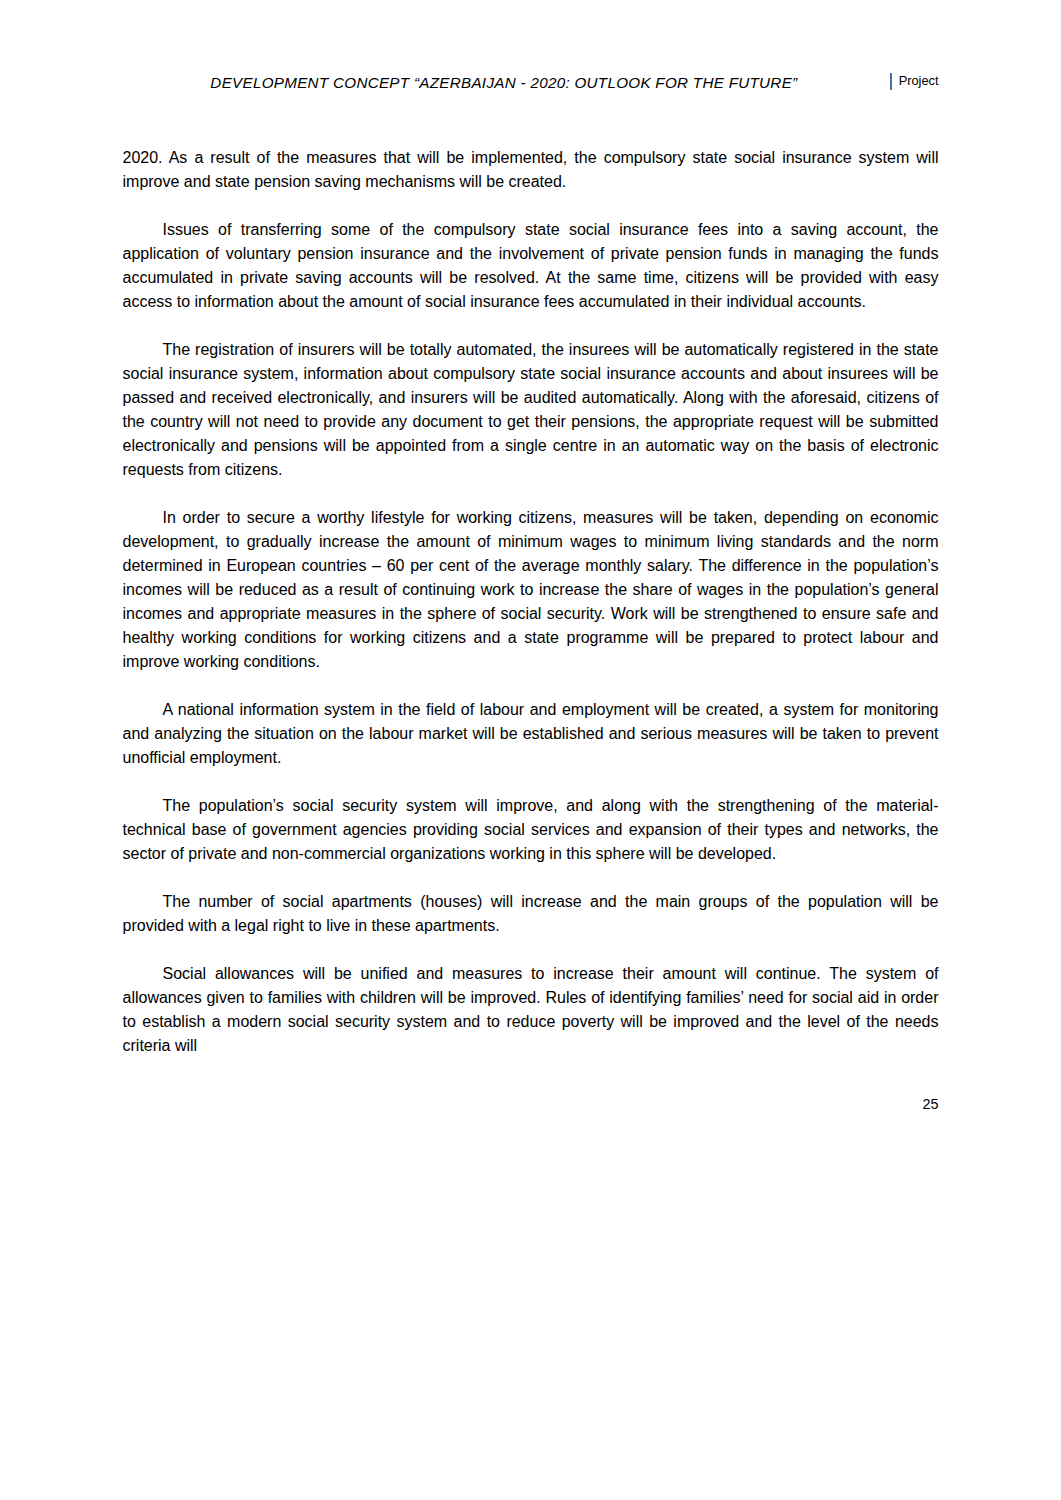DEVELOPMENT CONCEPT “AZERBAIJAN - 2020: OUTLOOK FOR THE FUTURE”
Project
2020. As a result of the measures that will be implemented, the compulsory state social insurance system will improve and state pension saving mechanisms will be created.
Issues of transferring some of the compulsory state social insurance fees into a saving account, the application of voluntary pension insurance and the involvement of private pension funds in managing the funds accumulated in private saving accounts will be resolved. At the same time, citizens will be provided with easy access to information about the amount of social insurance fees accumulated in their individual accounts.
The registration of insurers will be totally automated, the insurees will be automatically registered in the state social insurance system, information about compulsory state social insurance accounts and about insurees will be passed and received electronically, and insurers will be audited automatically. Along with the aforesaid, citizens of the country will not need to provide any document to get their pensions, the appropriate request will be submitted electronically and pensions will be appointed from a single centre in an automatic way on the basis of electronic requests from citizens.
In order to secure a worthy lifestyle for working citizens, measures will be taken, depending on economic development, to gradually increase the amount of minimum wages to minimum living standards and the norm determined in European countries – 60 per cent of the average monthly salary. The difference in the population’s incomes will be reduced as a result of continuing work to increase the share of wages in the population’s general incomes and appropriate measures in the sphere of social security. Work will be strengthened to ensure safe and healthy working conditions for working citizens and a state programme will be prepared to protect labour and improve working conditions.
A national information system in the field of labour and employment will be created, a system for monitoring and analyzing the situation on the labour market will be established and serious measures will be taken to prevent unofficial employment.
The population’s social security system will improve, and along with the strengthening of the material-technical base of government agencies providing social services and expansion of their types and networks, the sector of private and non-commercial organizations working in this sphere will be developed.
The number of social apartments (houses) will increase and the main groups of the population will be provided with a legal right to live in these apartments.
Social allowances will be unified and measures to increase their amount will continue. The system of allowances given to families with children will be improved. Rules of identifying families’ need for social aid in order to establish a modern social security system and to reduce poverty will be improved and the level of the needs criteria will
25